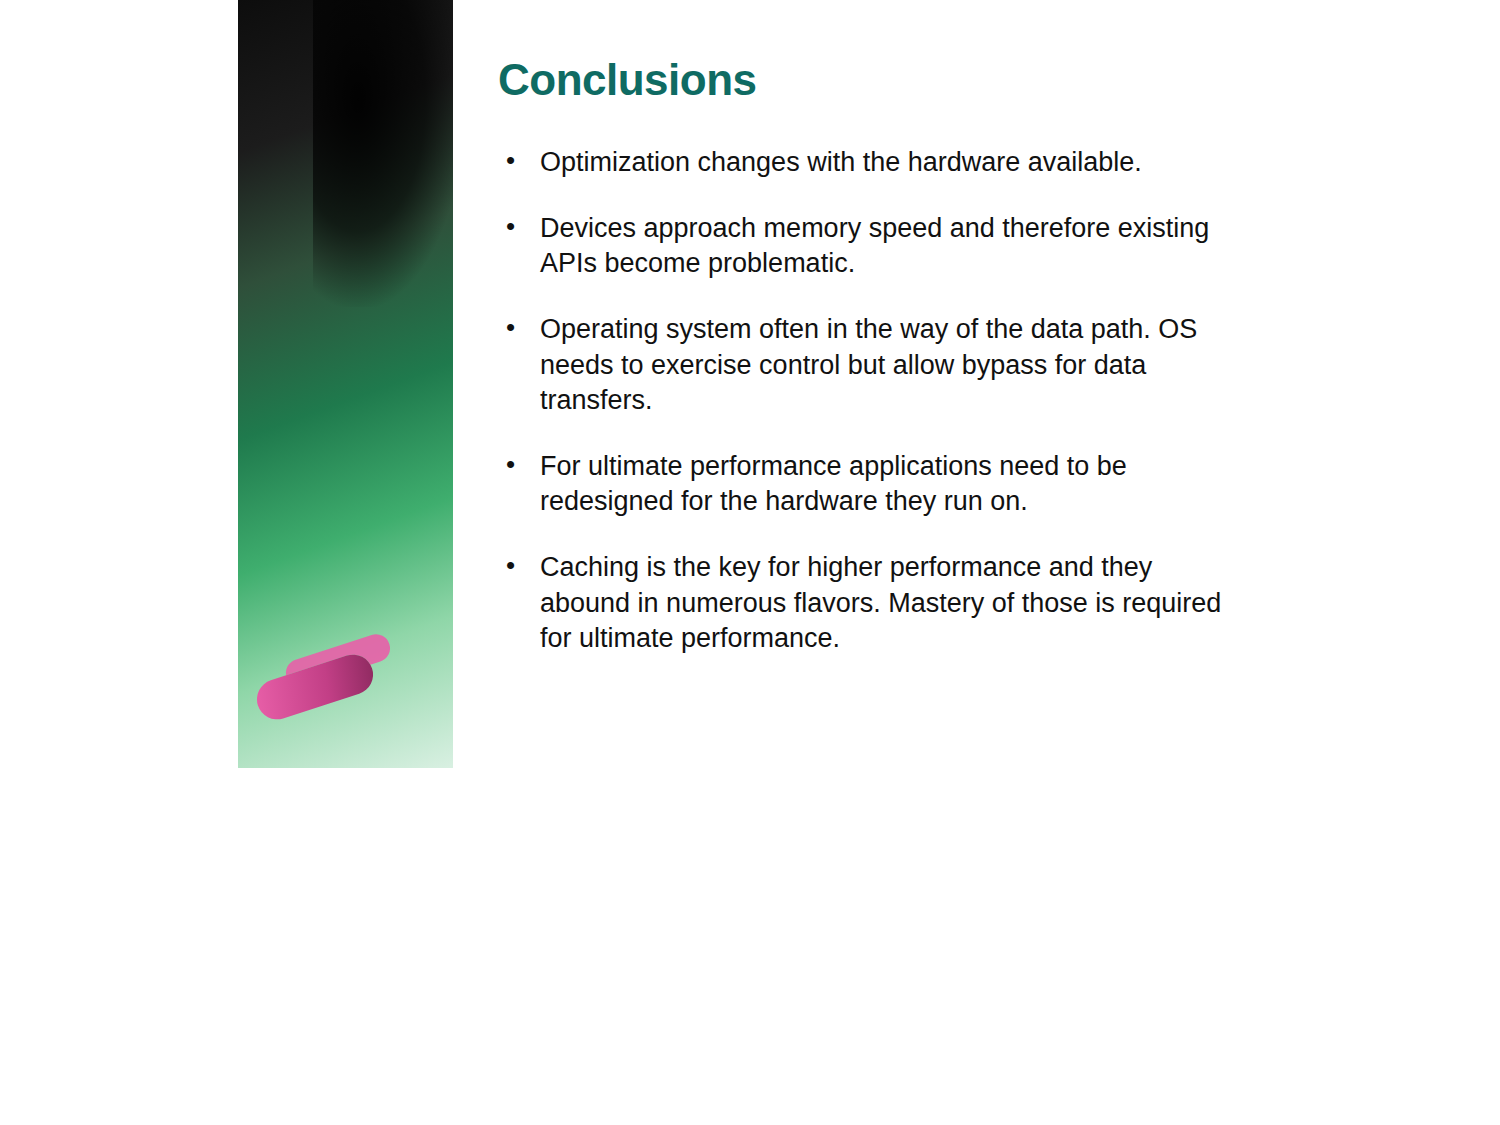Conclusions
Optimization changes with the hardware available.
Devices approach memory speed and therefore existing APIs become problematic.
Operating system often in the way of the data path. OS needs to exercise control but allow bypass for data transfers.
For ultimate performance applications need to be redesigned for the hardware they run on.
Caching is the key for higher performance and they abound in numerous flavors. Mastery of those is required for ultimate performance.